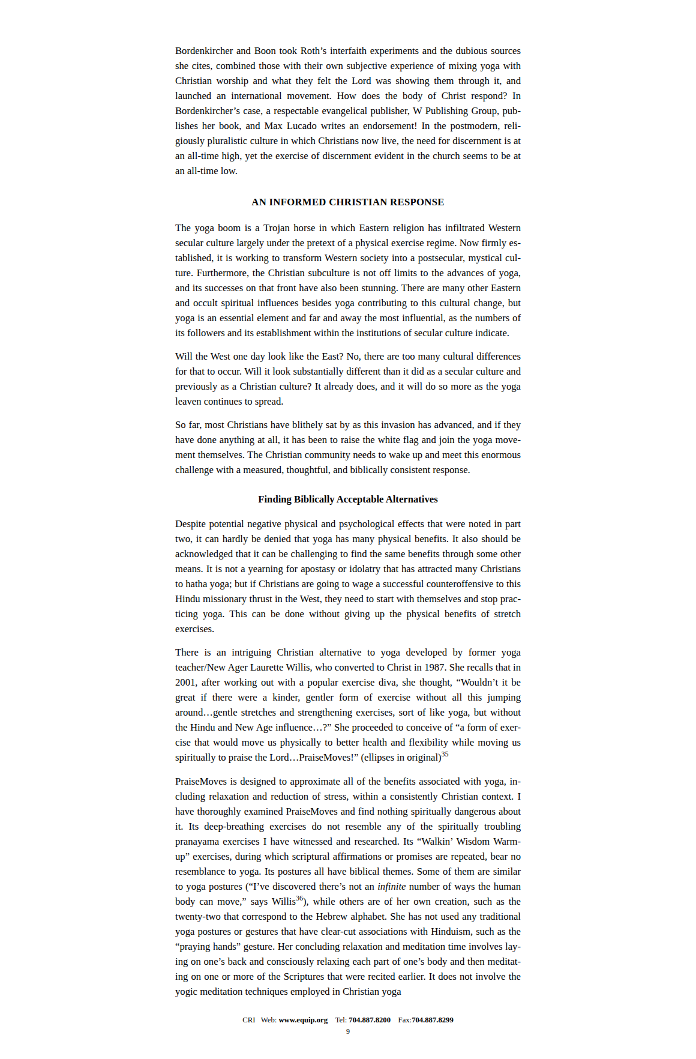Bordenkircher and Boon took Roth’s interfaith experiments and the dubious sources she cites, combined those with their own subjective experience of mixing yoga with Christian worship and what they felt the Lord was showing them through it, and launched an international movement. How does the body of Christ respond? In Bordenkircher’s case, a respectable evangelical publisher, W Publishing Group, publishes her book, and Max Lucado writes an endorsement! In the postmodern, religiously pluralistic culture in which Christians now live, the need for discernment is at an all-time high, yet the exercise of discernment evident in the church seems to be at an all-time low.
AN INFORMED CHRISTIAN RESPONSE
The yoga boom is a Trojan horse in which Eastern religion has infiltrated Western secular culture largely under the pretext of a physical exercise regime. Now firmly established, it is working to transform Western society into a postsecular, mystical culture. Furthermore, the Christian subculture is not off limits to the advances of yoga, and its successes on that front have also been stunning. There are many other Eastern and occult spiritual influences besides yoga contributing to this cultural change, but yoga is an essential element and far and away the most influential, as the numbers of its followers and its establishment within the institutions of secular culture indicate.
Will the West one day look like the East? No, there are too many cultural differences for that to occur. Will it look substantially different than it did as a secular culture and previously as a Christian culture? It already does, and it will do so more as the yoga leaven continues to spread.
So far, most Christians have blithely sat by as this invasion has advanced, and if they have done anything at all, it has been to raise the white flag and join the yoga movement themselves. The Christian community needs to wake up and meet this enormous challenge with a measured, thoughtful, and biblically consistent response.
Finding Biblically Acceptable Alternatives
Despite potential negative physical and psychological effects that were noted in part two, it can hardly be denied that yoga has many physical benefits. It also should be acknowledged that it can be challenging to find the same benefits through some other means. It is not a yearning for apostasy or idolatry that has attracted many Christians to hatha yoga; but if Christians are going to wage a successful counteroffensive to this Hindu missionary thrust in the West, they need to start with themselves and stop practicing yoga. This can be done without giving up the physical benefits of stretch exercises.
There is an intriguing Christian alternative to yoga developed by former yoga teacher/New Ager Laurette Willis, who converted to Christ in 1987. She recalls that in 2001, after working out with a popular exercise diva, she thought, “Wouldn’t it be great if there were a kinder, gentler form of exercise without all this jumping around…gentle stretches and strengthening exercises, sort of like yoga, but without the Hindu and New Age influence…?” She proceeded to conceive of “a form of exercise that would move us physically to better health and flexibility while moving us spiritually to praise the Lord…PraiseMoves!” (ellipses in original)35
PraiseMoves is designed to approximate all of the benefits associated with yoga, including relaxation and reduction of stress, within a consistently Christian context. I have thoroughly examined PraiseMoves and find nothing spiritually dangerous about it. Its deep-breathing exercises do not resemble any of the spiritually troubling pranayama exercises I have witnessed and researched. Its “Walkin’ Wisdom Warm-up” exercises, during which scriptural affirmations or promises are repeated, bear no resemblance to yoga. Its postures all have biblical themes. Some of them are similar to yoga postures (“I’ve discovered there’s not an infinite number of ways the human body can move,” says Willis36), while others are of her own creation, such as the twenty-two that correspond to the Hebrew alphabet. She has not used any traditional yoga postures or gestures that have clear-cut associations with Hinduism, such as the “praying hands” gesture. Her concluding relaxation and meditation time involves laying on one’s back and consciously relaxing each part of one’s body and then meditating on one or more of the Scriptures that were recited earlier. It does not involve the yogic meditation techniques employed in Christian yoga
CRI Web: www.equip.org Tel: 704.887.8200 Fax:704.887.8299
9